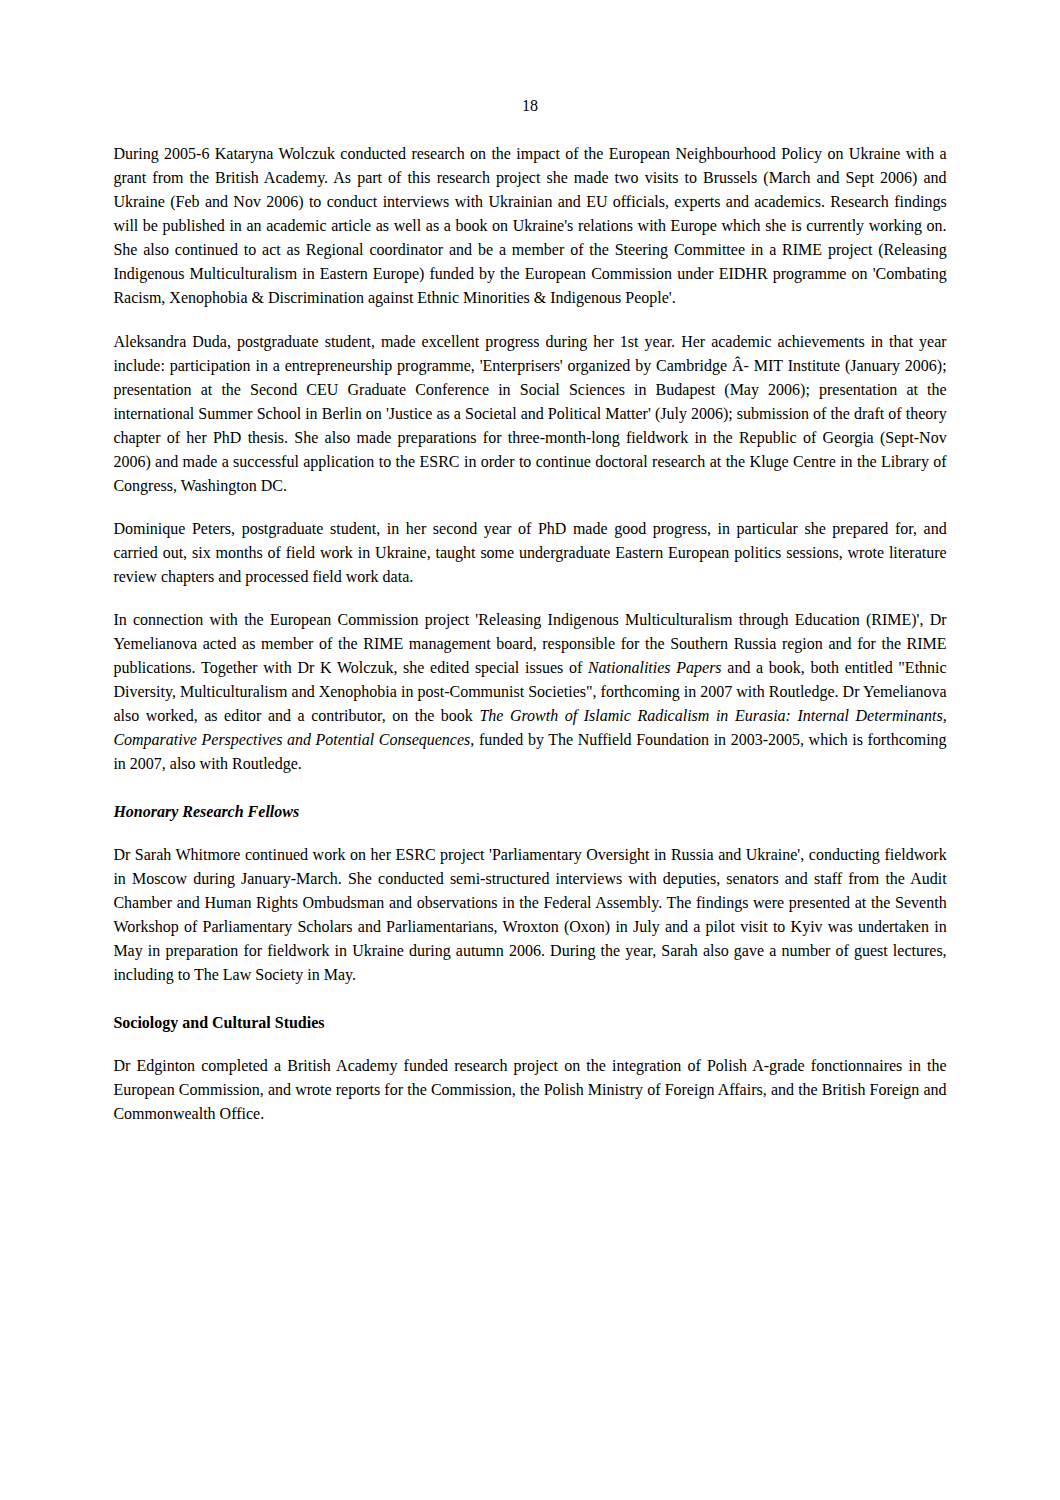18
During 2005-6 Kataryna Wolczuk conducted research on the impact of the European Neighbourhood Policy on Ukraine with a grant from the British Academy. As part of this research project she made two visits to Brussels (March and Sept 2006) and Ukraine (Feb and Nov 2006) to conduct interviews with Ukrainian and EU officials, experts and academics. Research findings will be published in an academic article as well as a book on Ukraine's relations with Europe which she is currently working on. She also continued to act as Regional coordinator and be a member of the Steering Committee in a RIME project (Releasing Indigenous Multiculturalism in Eastern Europe) funded by the European Commission under EIDHR programme on 'Combating Racism, Xenophobia & Discrimination against Ethnic Minorities & Indigenous People'.
Aleksandra Duda, postgraduate student, made excellent progress during her 1st year. Her academic achievements in that year include: participation in a entrepreneurship programme, 'Enterprisers' organized by Cambridge Â- MIT Institute (January 2006); presentation at the Second CEU Graduate Conference in Social Sciences in Budapest (May 2006); presentation at the international Summer School in Berlin on 'Justice as a Societal and Political Matter' (July 2006); submission of the draft of theory chapter of her PhD thesis. She also made preparations for three-month-long fieldwork in the Republic of Georgia (Sept-Nov 2006) and made a successful application to the ESRC in order to continue doctoral research at the Kluge Centre in the Library of Congress, Washington DC.
Dominique Peters, postgraduate student, in her second year of PhD made good progress, in particular she prepared for, and carried out, six months of field work in Ukraine, taught some undergraduate Eastern European politics sessions, wrote literature review chapters and processed field work data.
In connection with the European Commission project 'Releasing Indigenous Multiculturalism through Education (RIME)', Dr Yemelianova acted as member of the RIME management board, responsible for the Southern Russia region and for the RIME publications. Together with Dr K Wolczuk, she edited special issues of Nationalities Papers and a book, both entitled "Ethnic Diversity, Multiculturalism and Xenophobia in post-Communist Societies", forthcoming in 2007 with Routledge. Dr Yemelianova also worked, as editor and a contributor, on the book The Growth of Islamic Radicalism in Eurasia: Internal Determinants, Comparative Perspectives and Potential Consequences, funded by The Nuffield Foundation in 2003-2005, which is forthcoming in 2007, also with Routledge.
Honorary Research Fellows
Dr Sarah Whitmore continued work on her ESRC project 'Parliamentary Oversight in Russia and Ukraine', conducting fieldwork in Moscow during January-March. She conducted semi-structured interviews with deputies, senators and staff from the Audit Chamber and Human Rights Ombudsman and observations in the Federal Assembly. The findings were presented at the Seventh Workshop of Parliamentary Scholars and Parliamentarians, Wroxton (Oxon) in July and a pilot visit to Kyiv was undertaken in May in preparation for fieldwork in Ukraine during autumn 2006. During the year, Sarah also gave a number of guest lectures, including to The Law Society in May.
Sociology and Cultural Studies
Dr Edginton completed a British Academy funded research project on the integration of Polish A-grade fonctionnaires in the European Commission, and wrote reports for the Commission, the Polish Ministry of Foreign Affairs, and the British Foreign and Commonwealth Office.